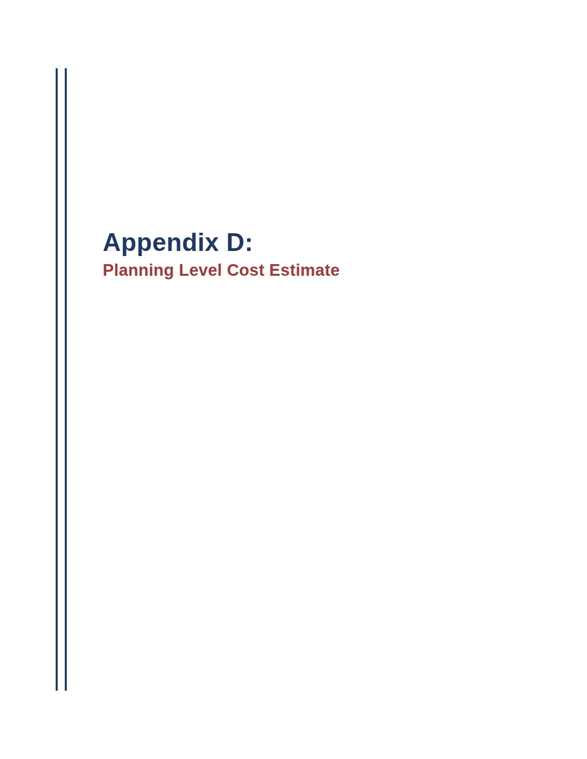Appendix D:
Planning Level Cost Estimate